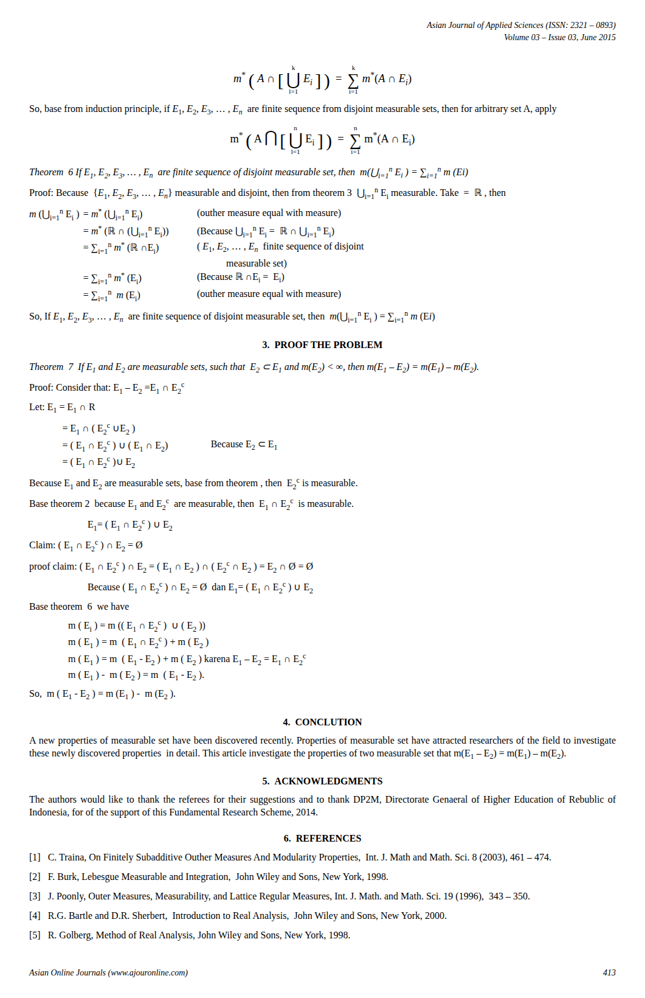Asian Journal of Applied Sciences (ISSN: 2321 – 0893)
Volume 03 – Issue 03, June 2015
m* ( A ∩ [ k ⋃ l=1 Ei ] ) = k ∑ i=1 m*(A ∩ Ei)
So, base from induction principle, if E1, E2, E3, … , En are finite sequence from disjoint measurable sets, then for arbitrary set A, apply
m* ( A ⋂ [ n ⋃ l=1 Ei ] ) = n ∑ i=1 m*(A ∩ Ei)
Theorem 6 If E1, E2, E3, … , En are finite sequence of disjoint measurable set, then m(⋃i=1n Ei ) = ∑i=1n m (Ei)
Proof: Because {E1, E2, E3, … , En} measurable and disjoint, then from theorem 3 ⋃i=1n Ei measurable. Take = ℝ , then
| m (⋃ i=1 n E i ) | = m * (⋃ i=1 n E i ) | (outher measure equal with measure) |
| | = m * (ℝ ∩ (⋃ i=1 n E i )) | (Because ⋃ i=1 n E i = ℝ ∩ ⋃ i=1 n E i ) |
| | = ∑ i=1 n m * (ℝ ∩E i ) | ( E 1 , E 2 , … , E n finite sequence of disjoint |
| | | measurable set) |
| | = ∑ i=1 n m * (E i ) | (Because ℝ ∩E i = E i ) |
| | = ∑ i=1 n m (E i ) | (outher measure equal with measure) |
So, If E1, E2, E3, … , En are finite sequence of disjoint measurable set, then m(⋃i=1n Ei ) = ∑i=1n m (Ei)
3. PROOF THE PROBLEM
Theorem 7 If E1 and E2 are measurable sets, such that E2 ⊂ E1 and m(E2) < ∞, then m(E1 – E2) = m(E1) – m(E2).
Proof: Consider that: E1 – E2 =E1 ∩ E2c
Let: E1 = E1 ∩ R
| | = E 1 ∩ ( E 2 c ∪E 2 ) | |
| | = ( E 1 ∩ E 2 c ) ∪ ( E 1 ∩ E 2 ) | Because E 2 ⊂ E 1 |
| | = ( E 1 ∩ E 2 c )∪ E 2 | |
Because E1 and E2 are measurable sets, base from theorem , then E2c is measurable.
Base theorem 2 because E1 and E2c are measurable, then E1 ∩ E2c is measurable.
E1= ( E1 ∩ E2c ) ∪ E2
Claim: ( E1 ∩ E2c ) ∩ E2 = Ø
proof claim: ( E1 ∩ E2c ) ∩ E2 = ( E1 ∩ E2 ) ∩ ( E2c ∩ E2 ) = E2 ∩ Ø = Ø
Because ( E1 ∩ E2c ) ∩ E2 = Ø dan E1= ( E1 ∩ E2c ) ∪ E2
Base theorem 6 we have
m ( Ei ) = m (( E1 ∩ E2c ) ∪ ( E2 ))
m ( E1 ) = m ( E1 ∩ E2c ) + m ( E2 )
m ( E1 ) = m ( E1 - E2 ) + m ( E2 ) karena E1 – E2 = E1 ∩ E2c
m ( E1 ) - m ( E2 ) = m ( E1 - E2 ).
So, m ( E1 - E2 ) = m (E1 ) - m (E2 ).
4. CONCLUTION
A new properties of measurable set have been discovered recently. Properties of measurable set have attracted researchers of the field to investigate these newly discovered properties in detail. This article investigate the properties of two measurable set that m(E1 – E2) = m(E1) – m(E2).
5. ACKNOWLEDGMENTS
The authors would like to thank the referees for their suggestions and to thank DP2M, Directorate Genaeral of Higher Education of Rebublic of Indonesia, for of the support of this Fundamental Research Scheme, 2014.
6. REFERENCES
[1] C. Traina, On Finitely Subadditive Outher Measures And Modularity Properties, Int. J. Math and Math. Sci. 8 (2003), 461 – 474.
[2] F. Burk, Lebesgue Measurable and Integration, John Wiley and Sons, New York, 1998.
[3] J. Poonly, Outer Measures, Measurability, and Lattice Regular Measures, Int. J. Math. and Math. Sci. 19 (1996), 343 – 350.
[4] R.G. Bartle and D.R. Sherbert, Introduction to Real Analysis, John Wiley and Sons, New York, 2000.
[5] R. Golberg, Method of Real Analysis, John Wiley and Sons, New York, 1998.
Asian Online Journals (www.ajouronline.com) 413